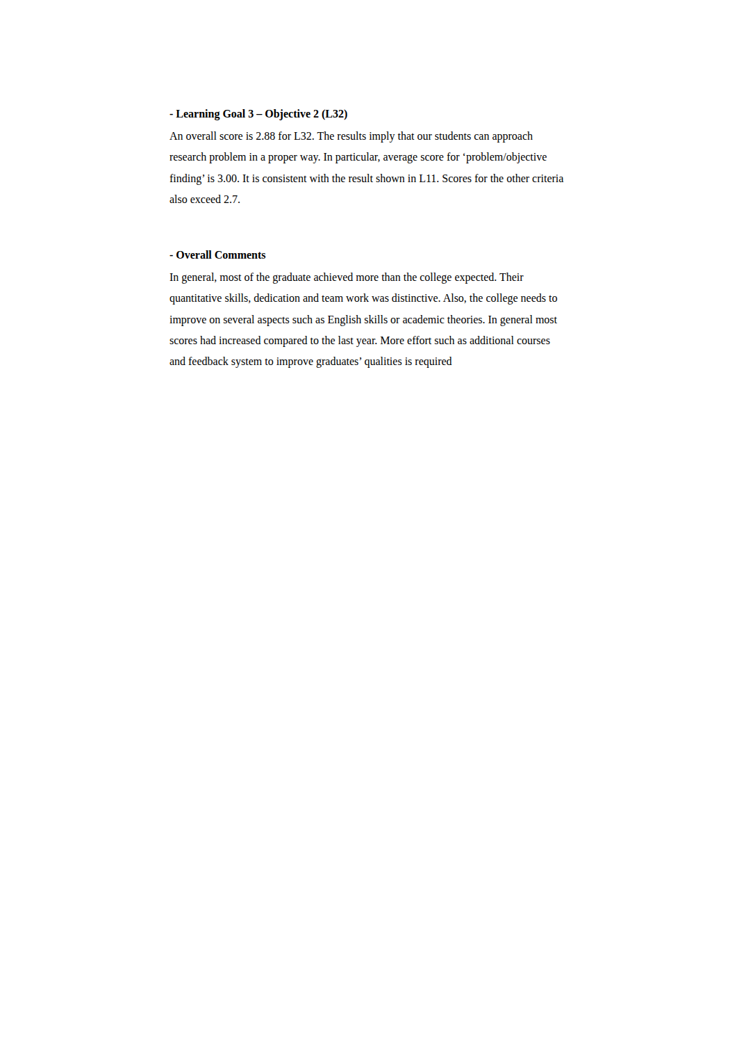- Learning Goal 3 – Objective 2 (L32)
An overall score is 2.88 for L32. The results imply that our students can approach research problem in a proper way. In particular, average score for ‘problem/objective finding’ is 3.00. It is consistent with the result shown in L11. Scores for the other criteria also exceed 2.7.
- Overall Comments
In general, most of the graduate achieved more than the college expected. Their quantitative skills, dedication and team work was distinctive. Also, the college needs to improve on several aspects such as English skills or academic theories. In general most scores had increased compared to the last year. More effort such as additional courses and feedback system to improve graduates’ qualities is required